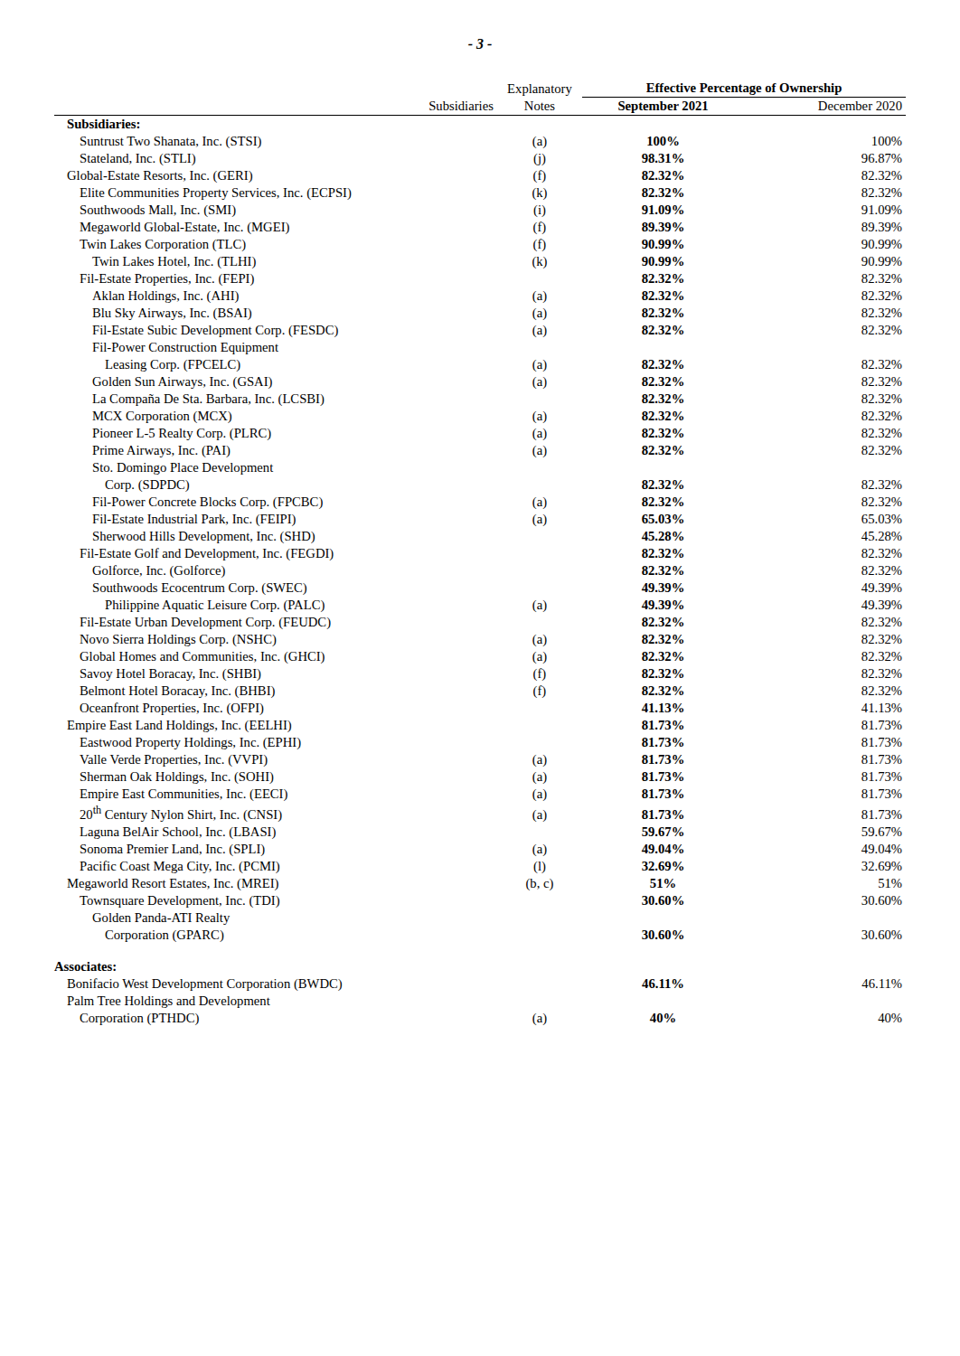- 3 -
| | Explanatory | Effective Percentage of Ownership |
| --- | --- | --- |
| Subsidiaries | Notes | September 2021 | December 2020 |
| Subsidiaries: | | | |
| Suntrust Two Shanata, Inc. (STSI) | (a) | 100% | 100% |
| Stateland, Inc. (STLI) | (j) | 98.31% | 96.87% |
| Global-Estate Resorts, Inc. (GERI) | (f) | 82.32% | 82.32% |
| Elite Communities Property Services, Inc. (ECPSI) | (k) | 82.32% | 82.32% |
| Southwoods Mall, Inc. (SMI) | (i) | 91.09% | 91.09% |
| Megaworld Global-Estate, Inc. (MGEI) | (f) | 89.39% | 89.39% |
| Twin Lakes Corporation (TLC) | (f) | 90.99% | 90.99% |
| Twin Lakes Hotel, Inc. (TLHI) | (k) | 90.99% | 90.99% |
| Fil-Estate Properties, Inc. (FEPI) | | 82.32% | 82.32% |
| Aklan Holdings, Inc. (AHI) | (a) | 82.32% | 82.32% |
| Blu Sky Airways, Inc. (BSAI) | (a) | 82.32% | 82.32% |
| Fil-Estate Subic Development Corp. (FESDC) | (a) | 82.32% | 82.32% |
| Fil-Power Construction Equipment | | | |
| Leasing Corp. (FPCELC) | (a) | 82.32% | 82.32% |
| Golden Sun Airways, Inc. (GSAI) | (a) | 82.32% | 82.32% |
| La Compaña De Sta. Barbara, Inc. (LCSBI) | | 82.32% | 82.32% |
| MCX Corporation (MCX) | (a) | 82.32% | 82.32% |
| Pioneer L-5 Realty Corp. (PLRC) | (a) | 82.32% | 82.32% |
| Prime Airways, Inc. (PAI) | (a) | 82.32% | 82.32% |
| Sto. Domingo Place Development | | | |
| Corp. (SDPDC) | | 82.32% | 82.32% |
| Fil-Power Concrete Blocks Corp. (FPCBC) | (a) | 82.32% | 82.32% |
| Fil-Estate Industrial Park, Inc. (FEIPI) | (a) | 65.03% | 65.03% |
| Sherwood Hills Development, Inc. (SHD) | | 45.28% | 45.28% |
| Fil-Estate Golf and Development, Inc. (FEGDI) | | 82.32% | 82.32% |
| Golforce, Inc. (Golforce) | | 82.32% | 82.32% |
| Southwoods Ecocentrum Corp. (SWEC) | | 49.39% | 49.39% |
| Philippine Aquatic Leisure Corp. (PALC) | (a) | 49.39% | 49.39% |
| Fil-Estate Urban Development Corp. (FEUDC) | | 82.32% | 82.32% |
| Novo Sierra Holdings Corp. (NSHC) | (a) | 82.32% | 82.32% |
| Global Homes and Communities, Inc. (GHCI) | (a) | 82.32% | 82.32% |
| Savoy Hotel Boracay, Inc. (SHBI) | (f) | 82.32% | 82.32% |
| Belmont Hotel Boracay, Inc. (BHBI) | (f) | 82.32% | 82.32% |
| Oceanfront Properties, Inc. (OFPI) | | 41.13% | 41.13% |
| Empire East Land Holdings, Inc. (EELHI) | | 81.73% | 81.73% |
| Eastwood Property Holdings, Inc. (EPHI) | | 81.73% | 81.73% |
| Valle Verde Properties, Inc. (VVPI) | (a) | 81.73% | 81.73% |
| Sherman Oak Holdings, Inc. (SOHI) | (a) | 81.73% | 81.73% |
| Empire East Communities, Inc. (EECI) | (a) | 81.73% | 81.73% |
| 20 th Century Nylon Shirt, Inc. (CNSI) | (a) | 81.73% | 81.73% |
| Laguna BelAir School, Inc. (LBASI) | | 59.67% | 59.67% |
| Sonoma Premier Land, Inc. (SPLI) | (a) | 49.04% | 49.04% |
| Pacific Coast Mega City, Inc. (PCMI) | (l) | 32.69% | 32.69% |
| Megaworld Resort Estates, Inc. (MREI) | (b, c) | 51% | 51% |
| Townsquare Development, Inc. (TDI) | | 30.60% | 30.60% |
| Golden Panda-ATI Realty | | | |
| Corporation (GPARC) | | 30.60% | 30.60% |
| Associates: | | | |
| Bonifacio West Development Corporation (BWDC) | | 46.11% | 46.11% |
| Palm Tree Holdings and Development | | | |
| Corporation (PTHDC) | (a) | 40% | 40% |